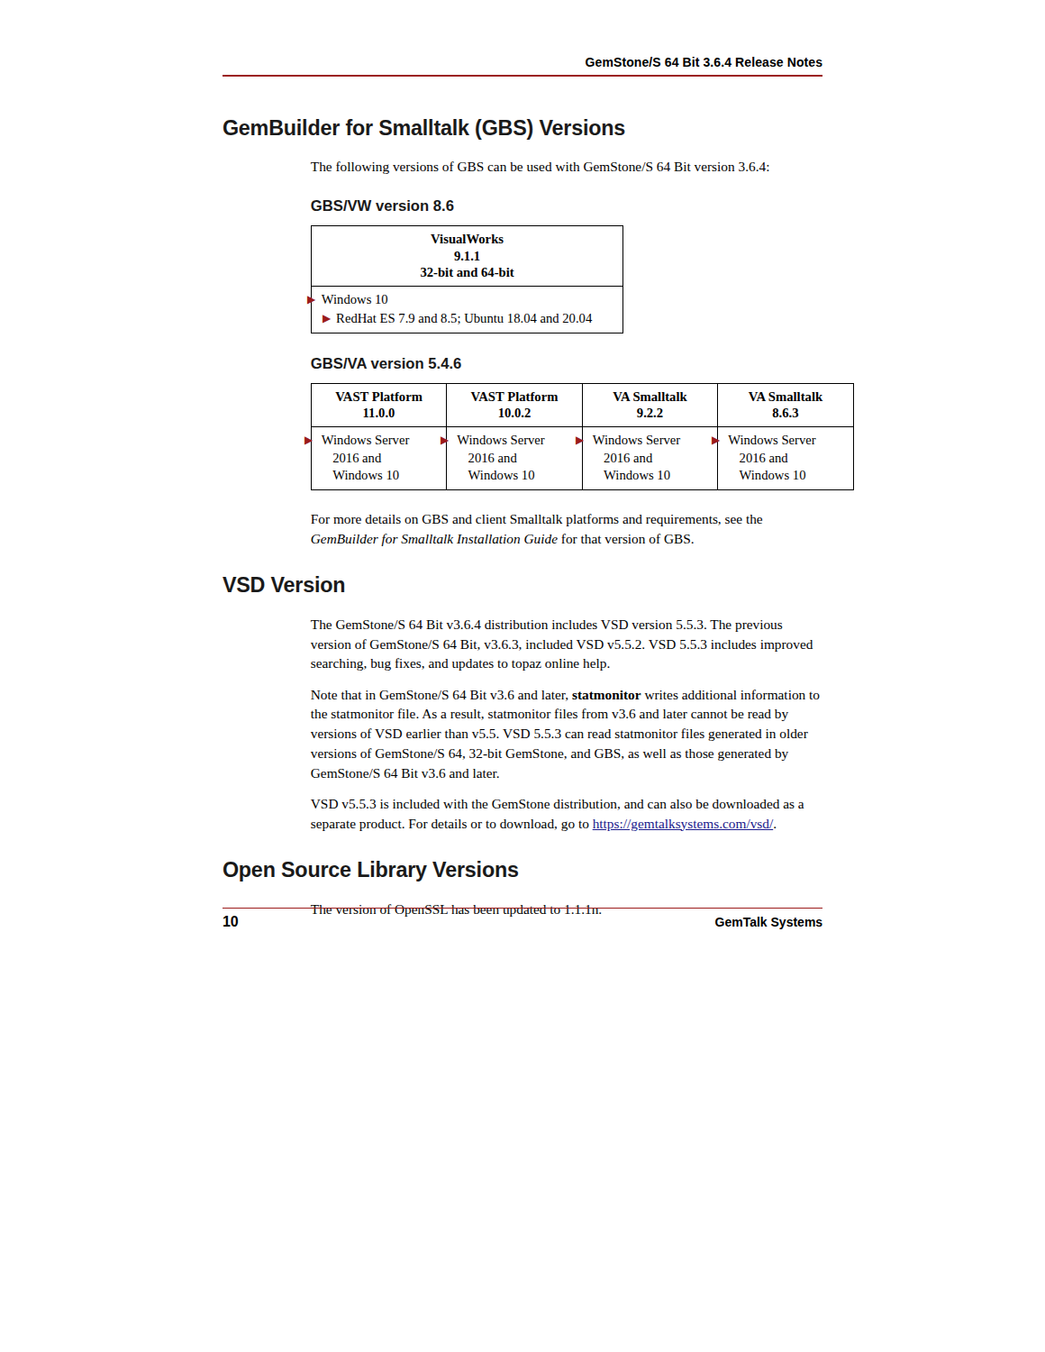GemStone/S 64 Bit 3.6.4 Release Notes
GemBuilder for Smalltalk (GBS) Versions
The following versions of GBS can be used with GemStone/S 64 Bit version 3.6.4:
GBS/VW version 8.6
| VisualWorks 9.1.1 32-bit and 64-bit |
| --- |
| ▶ Windows 10 ▶ RedHat ES 7.9 and 8.5; Ubuntu 18.04 and 20.04 |
GBS/VA version 5.4.6
| VAST Platform 11.0.0 | VAST Platform 10.0.2 | VA Smalltalk 9.2.2 | VA Smalltalk 8.6.3 |
| --- | --- | --- | --- |
| ▶ Windows Server 2016 and Windows 10 | ▶ Windows Server 2016 and Windows 10 | ▶ Windows Server 2016 and Windows 10 | ▶ Windows Server 2016 and Windows 10 |
For more details on GBS and client Smalltalk platforms and requirements, see the GemBuilder for Smalltalk Installation Guide for that version of GBS.
VSD Version
The GemStone/S 64 Bit v3.6.4 distribution includes VSD version 5.5.3. The previous version of GemStone/S 64 Bit, v3.6.3, included VSD v5.5.2. VSD 5.5.3 includes improved searching, bug fixes, and updates to topaz online help.
Note that in GemStone/S 64 Bit v3.6 and later, statmonitor writes additional information to the statmonitor file. As a result, statmonitor files from v3.6 and later cannot be read by versions of VSD earlier than v5.5. VSD 5.5.3 can read statmonitor files generated in older versions of GemStone/S 64, 32-bit GemStone, and GBS, as well as those generated by GemStone/S 64 Bit v3.6 and later.
VSD v5.5.3 is included with the GemStone distribution, and can also be downloaded as a separate product. For details or to download, go to https://gemtalksystems.com/vsd/.
Open Source Library Versions
The version of OpenSSL has been updated to 1.1.1n.
10 GemTalk Systems